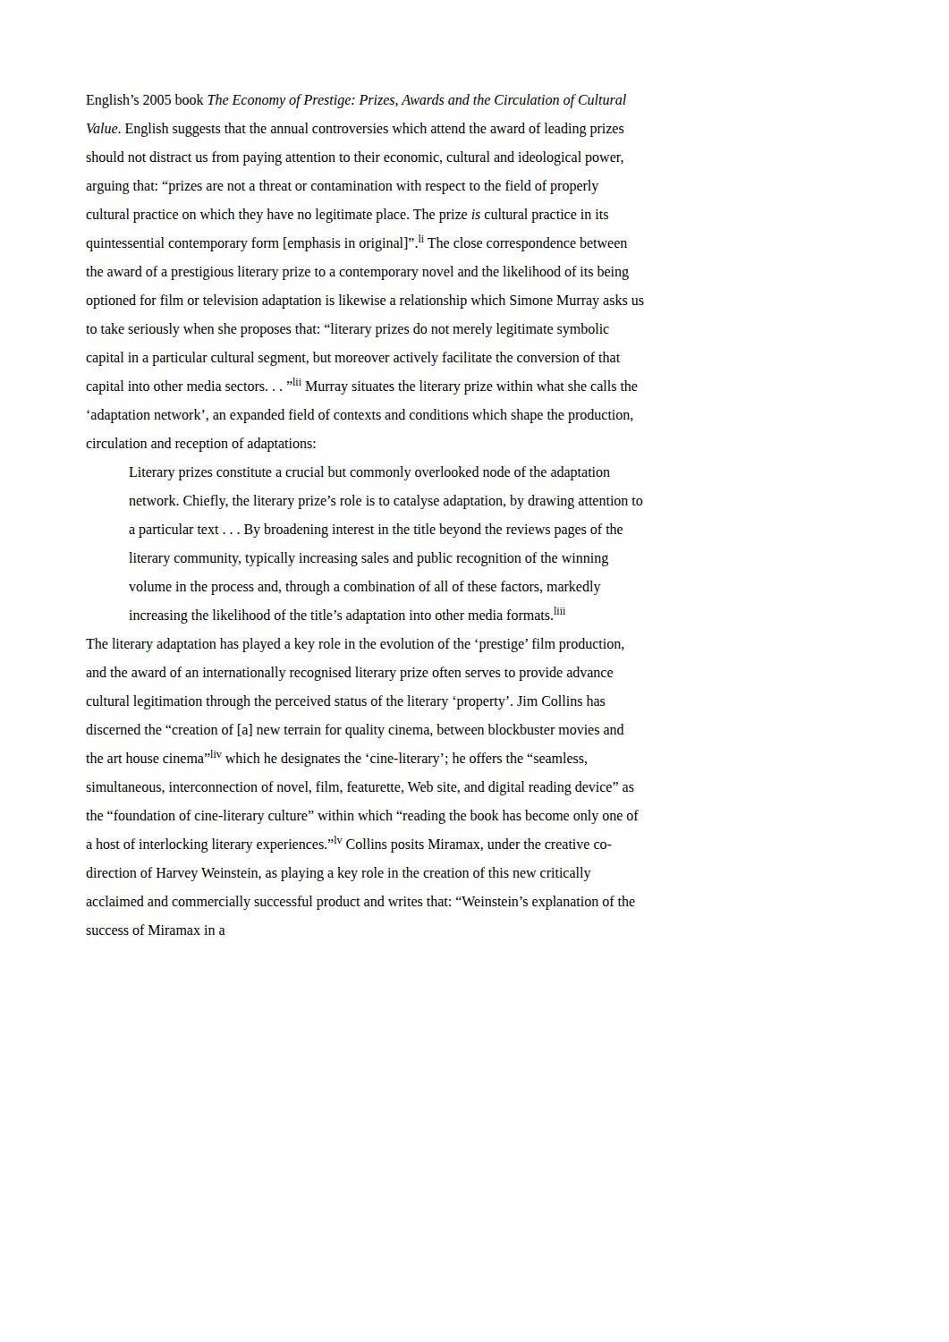English’s 2005 book The Economy of Prestige: Prizes, Awards and the Circulation of Cultural Value. English suggests that the annual controversies which attend the award of leading prizes should not distract us from paying attention to their economic, cultural and ideological power, arguing that: “prizes are not a threat or contamination with respect to the field of properly cultural practice on which they have no legitimate place. The prize is cultural practice in its quintessential contemporary form [emphasis in original]”.li The close correspondence between the award of a prestigious literary prize to a contemporary novel and the likelihood of its being optioned for film or television adaptation is likewise a relationship which Simone Murray asks us to take seriously when she proposes that: “literary prizes do not merely legitimate symbolic capital in a particular cultural segment, but moreover actively facilitate the conversion of that capital into other media sectors. . . ”lii Murray situates the literary prize within what she calls the ‘adaptation network’, an expanded field of contexts and conditions which shape the production, circulation and reception of adaptations:
Literary prizes constitute a crucial but commonly overlooked node of the adaptation network. Chiefly, the literary prize’s role is to catalyse adaptation, by drawing attention to a particular text . . . By broadening interest in the title beyond the reviews pages of the literary community, typically increasing sales and public recognition of the winning volume in the process and, through a combination of all of these factors, markedly increasing the likelihood of the title’s adaptation into other media formats.liii
The literary adaptation has played a key role in the evolution of the ‘prestige’ film production, and the award of an internationally recognised literary prize often serves to provide advance cultural legitimation through the perceived status of the literary ‘property’. Jim Collins has discerned the “creation of [a] new terrain for quality cinema, between blockbuster movies and the art house cinema”liv which he designates the ‘cine-literary’; he offers the “seamless, simultaneous, interconnection of novel, film, featurette, Web site, and digital reading device” as the “foundation of cine-literary culture” within which “reading the book has become only one of a host of interlocking literary experiences.”lv Collins posits Miramax, under the creative co-direction of Harvey Weinstein, as playing a key role in the creation of this new critically acclaimed and commercially successful product and writes that: “Weinstein’s explanation of the success of Miramax in a